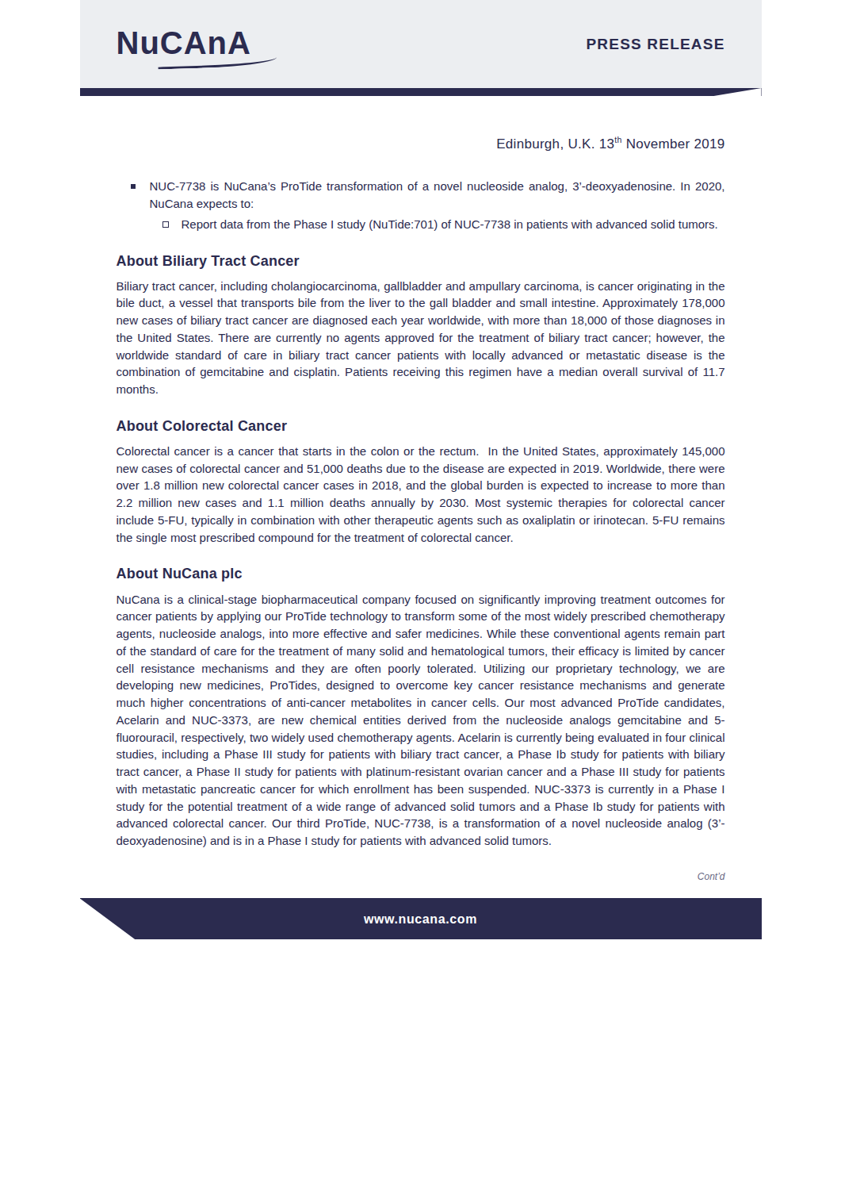NuCAnA
PRESS RELEASE
Edinburgh, U.K. 13th November 2019
NUC-7738 is NuCana’s ProTide transformation of a novel nucleoside analog, 3’-deoxyadenosine. In 2020, NuCana expects to:
Report data from the Phase I study (NuTide:701) of NUC-7738 in patients with advanced solid tumors.
About Biliary Tract Cancer
Biliary tract cancer, including cholangiocarcinoma, gallbladder and ampullary carcinoma, is cancer originating in the bile duct, a vessel that transports bile from the liver to the gall bladder and small intestine. Approximately 178,000 new cases of biliary tract cancer are diagnosed each year worldwide, with more than 18,000 of those diagnoses in the United States. There are currently no agents approved for the treatment of biliary tract cancer; however, the worldwide standard of care in biliary tract cancer patients with locally advanced or metastatic disease is the combination of gemcitabine and cisplatin. Patients receiving this regimen have a median overall survival of 11.7 months.
About Colorectal Cancer
Colorectal cancer is a cancer that starts in the colon or the rectum. In the United States, approximately 145,000 new cases of colorectal cancer and 51,000 deaths due to the disease are expected in 2019. Worldwide, there were over 1.8 million new colorectal cancer cases in 2018, and the global burden is expected to increase to more than 2.2 million new cases and 1.1 million deaths annually by 2030. Most systemic therapies for colorectal cancer include 5-FU, typically in combination with other therapeutic agents such as oxaliplatin or irinotecan. 5-FU remains the single most prescribed compound for the treatment of colorectal cancer.
About NuCana plc
NuCana is a clinical-stage biopharmaceutical company focused on significantly improving treatment outcomes for cancer patients by applying our ProTide technology to transform some of the most widely prescribed chemotherapy agents, nucleoside analogs, into more effective and safer medicines. While these conventional agents remain part of the standard of care for the treatment of many solid and hematological tumors, their efficacy is limited by cancer cell resistance mechanisms and they are often poorly tolerated. Utilizing our proprietary technology, we are developing new medicines, ProTides, designed to overcome key cancer resistance mechanisms and generate much higher concentrations of anti-cancer metabolites in cancer cells. Our most advanced ProTide candidates, Acelarin and NUC-3373, are new chemical entities derived from the nucleoside analogs gemcitabine and 5-fluorouracil, respectively, two widely used chemotherapy agents. Acelarin is currently being evaluated in four clinical studies, including a Phase III study for patients with biliary tract cancer, a Phase Ib study for patients with biliary tract cancer, a Phase II study for patients with platinum-resistant ovarian cancer and a Phase III study for patients with metastatic pancreatic cancer for which enrollment has been suspended. NUC-3373 is currently in a Phase I study for the potential treatment of a wide range of advanced solid tumors and a Phase Ib study for patients with advanced colorectal cancer. Our third ProTide, NUC-7738, is a transformation of a novel nucleoside analog (3’-deoxyadenosine) and is in a Phase I study for patients with advanced solid tumors.
Cont’d
www.nucana.com